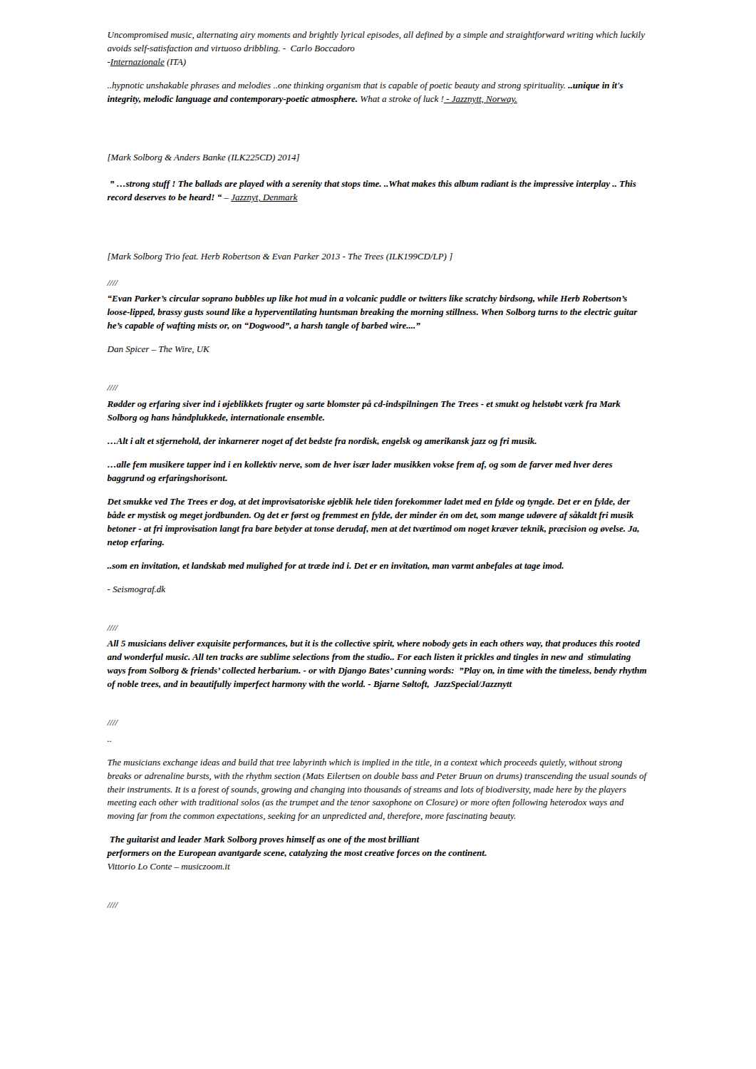Uncompromised music, alternating airy moments and brightly lyrical episodes, all defined by a simple and straightforward writing which luckily avoids self-satisfaction and virtuoso dribbling. - Carlo Boccadoro
-Internazionale (ITA)
..hypnotic unshakable phrases and melodies ..one thinking organism that is capable of poetic beauty and strong spirituality. ..unique in it's integrity, melodic language and contemporary-poetic atmosphere. What a stroke of luck ! - Jazznytt, Norway.
[Mark Solborg & Anders Banke (ILK225CD) 2014]
” …strong stuff ! The ballads are played with a serenity that stops time. ..What makes this album radiant is the impressive interplay .. This record deserves to be heard! “ – Jazznyt, Denmark
[Mark Solborg Trio feat. Herb Robertson & Evan Parker 2013 - The Trees (ILK199CD/LP) ]
////
“Evan Parker’s circular soprano bubbles up like hot mud in a volcanic puddle or twitters like scratchy birdsong, while Herb Robertson’s loose-lipped, brassy gusts sound like a hyperventilating huntsman breaking the morning stillness. When Solborg turns to the electric guitar he’s capable of wafting mists or, on “Dogwood”, a harsh tangle of barbed wire....”
Dan Spicer – The Wire, UK
////
Rødder og erfaring siver ind i øjeblikkets frugter og sarte blomster på cd-indspilningen The Trees - et smukt og helstøbt værk fra Mark Solborg og hans håndplukkede, internationale ensemble.
…Alt i alt et stjernehold, der inkarnerer noget af det bedste fra nordisk, engelsk og amerikansk jazz og fri musik.
…alle fem musikere tapper ind i en kollektiv nerve, som de hver især lader musikken vokse frem af, og som de farver med hver deres baggrund og erfaringshorisont.
Det smukke ved The Trees er dog, at det improvisatoriske øjeblik hele tiden forekommer ladet med en fylde og tyngde. Det er en fylde, der både er mystisk og meget jordbunden. Og det er først og fremmest en fylde, der minder én om det, som mange udøvere af såkaldt fri musik betoner - at fri improvisation langt fra bare betyder at tonse derudaf, men at det tværtimod om noget kræver teknik, præcision og øvelse. Ja, netop erfaring.
..som en invitation, et landskab med mulighed for at træde ind i. Det er en invitation, man varmt anbefales at tage imod.
- Seismograf.dk
////
All 5 musicians deliver exquisite performances, but it is the collective spirit, where nobody gets in each others way, that produces this rooted and wonderful music. All ten tracks are sublime selections from the studio.. For each listen it prickles and tingles in new and stimulating ways from Solborg & friends’ collected herbarium. - or with Django Bates’ cunning words: ”Play on, in time with the timeless, bendy rhythm of noble trees, and in beautifully imperfect harmony with the world. - Bjarne Søltoft, JazzSpecial/Jazznytt
////
..
The musicians exchange ideas and build that tree labyrinth which is implied in the title, in a context which proceeds quietly, without strong breaks or adrenaline bursts, with the rhythm section (Mats Eilertsen on double bass and Peter Bruun on drums) transcending the usual sounds of their instruments. It is a forest of sounds, growing and changing into thousands of streams and lots of biodiversity, made here by the players meeting each other with traditional solos (as the trumpet and the tenor saxophone on Closure) or more often following heterodox ways and moving far from the common expectations, seeking for an unpredicted and, therefore, more fascinating beauty.
The guitarist and leader Mark Solborg proves himself as one of the most brilliant
performers on the European avantgarde scene, catalyzing the most creative forces on the continent.
Vittorio Lo Conte – musiczoom.it
////